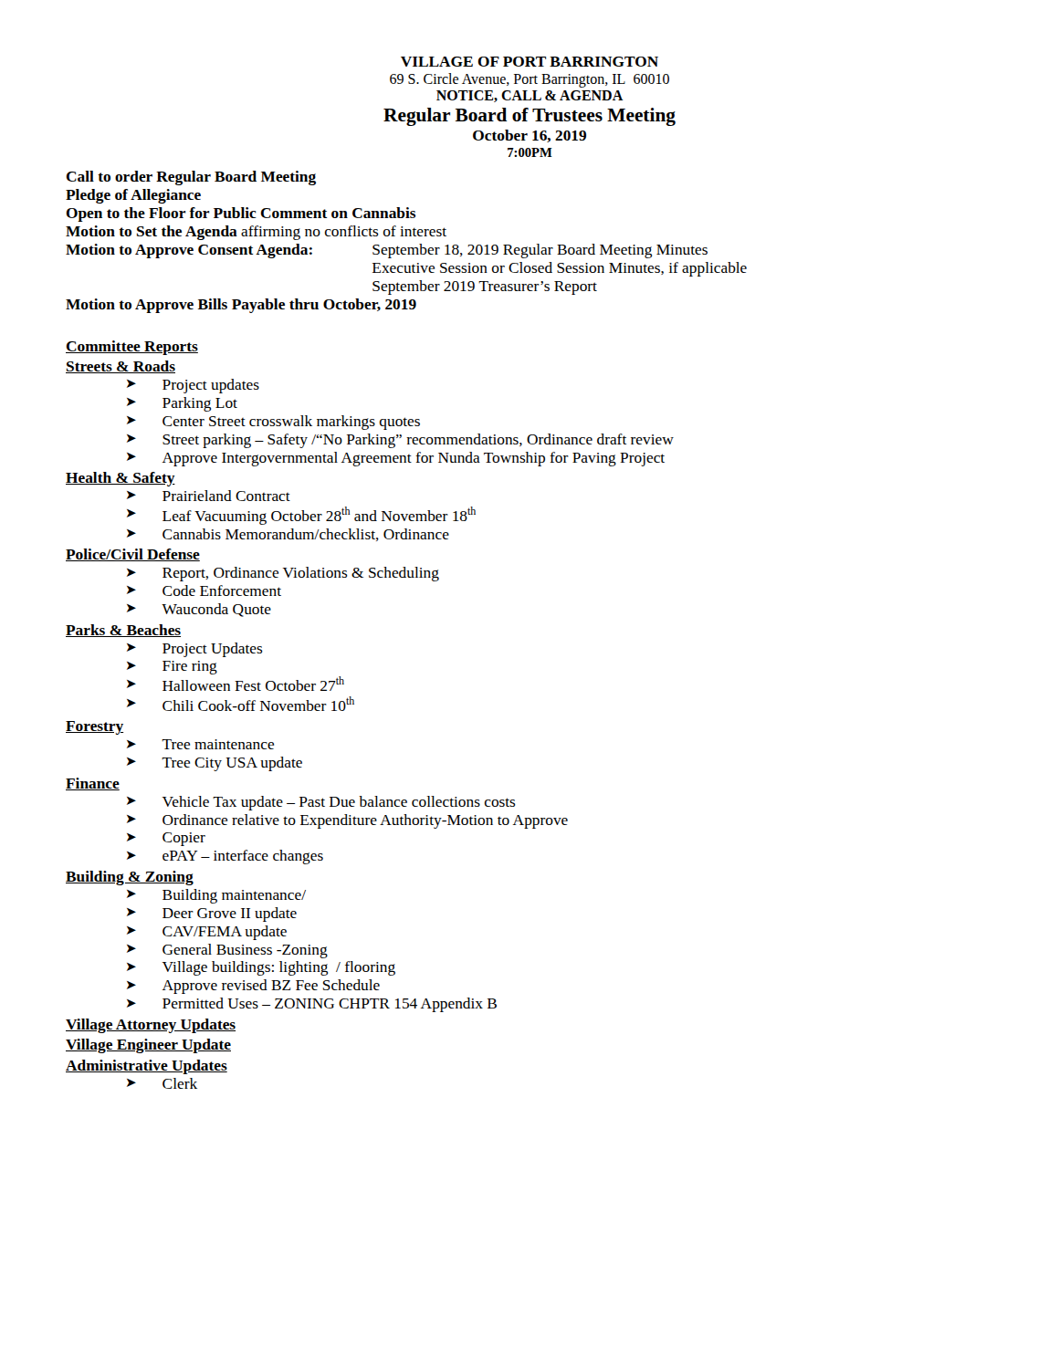VILLAGE OF PORT BARRINGTON
69 S. Circle Avenue, Port Barrington, IL 60010
NOTICE, CALL & AGENDA
Regular Board of Trustees Meeting
October 16, 2019
7:00PM
Call to order Regular Board Meeting
Pledge of Allegiance
Open to the Floor for Public Comment on Cannabis
Motion to Set the Agenda affirming no conflicts of interest
| Motion to Approve Consent Agenda: | September 18, 2019 Regular Board Meeting Minutes |
| | Executive Session or Closed Session Minutes, if applicable |
| | September 2019 Treasurer’s Report |
Motion to Approve Bills Payable thru October, 2019
Committee Reports
Streets & Roads
Project updates
Parking Lot
Center Street crosswalk markings quotes
Street parking – Safety /“No Parking” recommendations, Ordinance draft review
Approve Intergovernmental Agreement for Nunda Township for Paving Project
Health & Safety
Prairieland Contract
Leaf Vacuuming October 28th and November 18th
Cannabis Memorandum/checklist, Ordinance
Police/Civil Defense
Report, Ordinance Violations & Scheduling
Code Enforcement
Wauconda Quote
Parks & Beaches
Project Updates
Fire ring
Halloween Fest October 27th
Chili Cook-off November 10th
Forestry
Tree maintenance
Tree City USA update
Finance
Vehicle Tax update – Past Due balance collections costs
Ordinance relative to Expenditure Authority-Motion to Approve
Copier
ePAY – interface changes
Building & Zoning
Building maintenance/
Deer Grove II update
CAV/FEMA update
General Business -Zoning
Village buildings: lighting / flooring
Approve revised BZ Fee Schedule
Permitted Uses – ZONING CHPTR 154 Appendix B
Village Attorney Updates
Village Engineer Update
Administrative Updates
Clerk